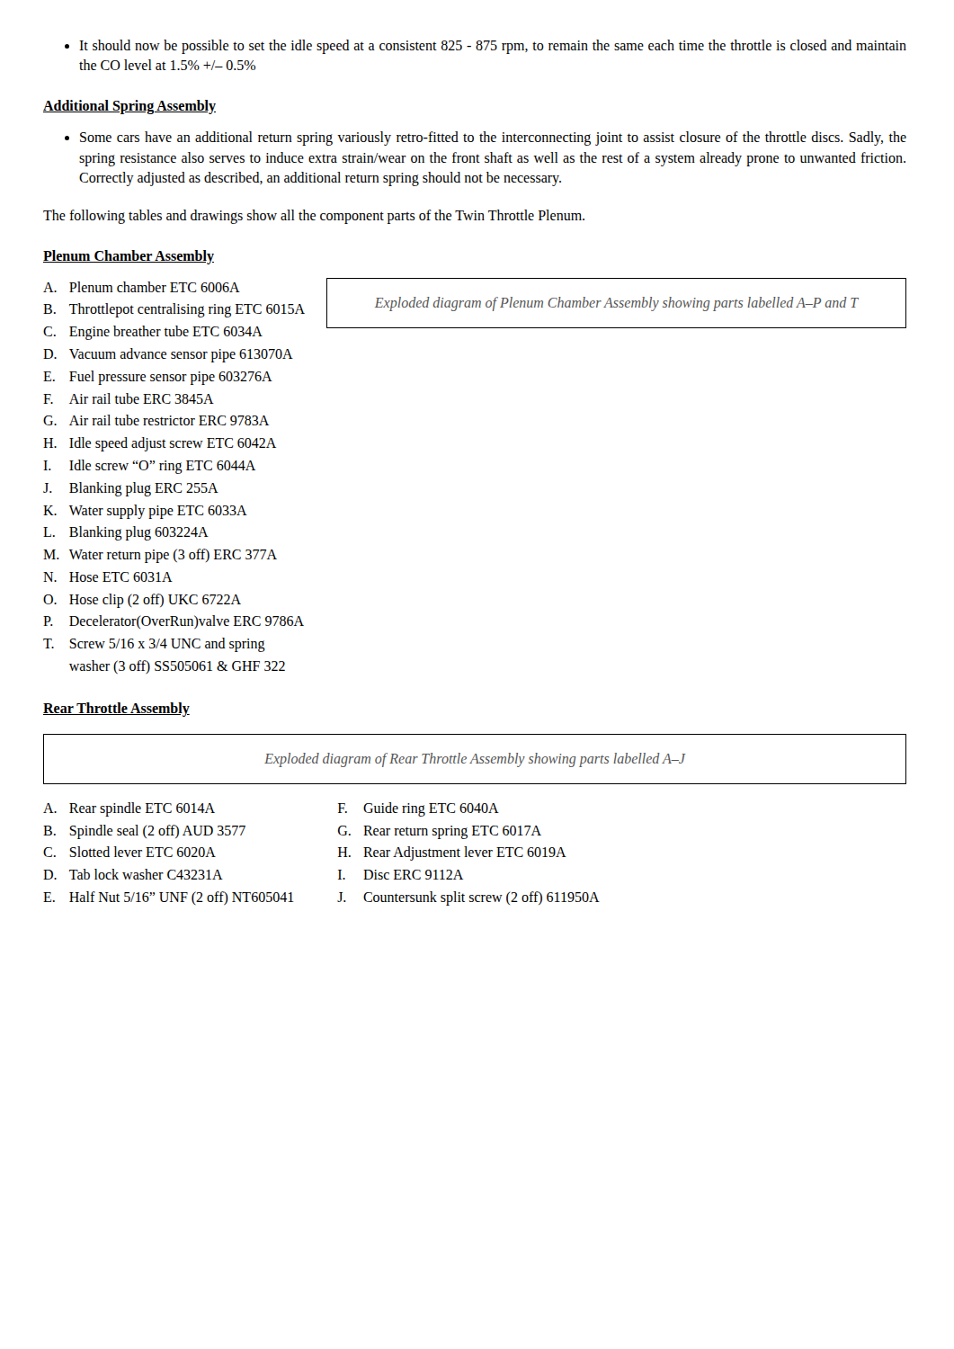It should now be possible to set the idle speed at a consistent 825 - 875 rpm, to remain the same each time the throttle is closed and maintain the CO level at 1.5% +/– 0.5%
Additional Spring Assembly
Some cars have an additional return spring variously retro-fitted to the interconnecting joint to assist closure of the throttle discs. Sadly, the spring resistance also serves to induce extra strain/wear on the front shaft as well as the rest of a system already prone to unwanted friction. Correctly adjusted as described, an additional return spring should not be necessary.
The following tables and drawings show all the component parts of the Twin Throttle Plenum.
Plenum Chamber Assembly
A. Plenum chamber ETC 6006A
B. Throttlepot centralising ring ETC 6015A
C. Engine breather tube ETC 6034A
D. Vacuum advance sensor pipe 613070A
E. Fuel pressure sensor pipe 603276A
F. Air rail tube ERC 3845A
G. Air rail tube restrictor ERC 9783A
H. Idle speed adjust screw ETC 6042A
I. Idle screw “O” ring ETC 6044A
J. Blanking plug ERC 255A
K. Water supply pipe ETC 6033A
L. Blanking plug 603224A
M. Water return pipe (3 off) ERC 377A
N. Hose ETC 6031A
O. Hose clip (2 off) UKC 6722A
P. Decelerator(OverRun)valve ERC 9786A
T. Screw 5/16 x 3/4 UNC and spring
washer (3 off) SS505061 & GHF 322
Exploded diagram of Plenum Chamber Assembly showing parts labelled A–P and T
Rear Throttle Assembly
Exploded diagram of Rear Throttle Assembly showing parts labelled A–J
A. Rear spindle ETC 6014A
B. Spindle seal (2 off) AUD 3577
C. Slotted lever ETC 6020A
D. Tab lock washer C43231A
E. Half Nut 5/16” UNF (2 off) NT605041
F. Guide ring ETC 6040A
G. Rear return spring ETC 6017A
H. Rear Adjustment lever ETC 6019A
I. Disc ERC 9112A
J. Countersunk split screw (2 off) 611950A